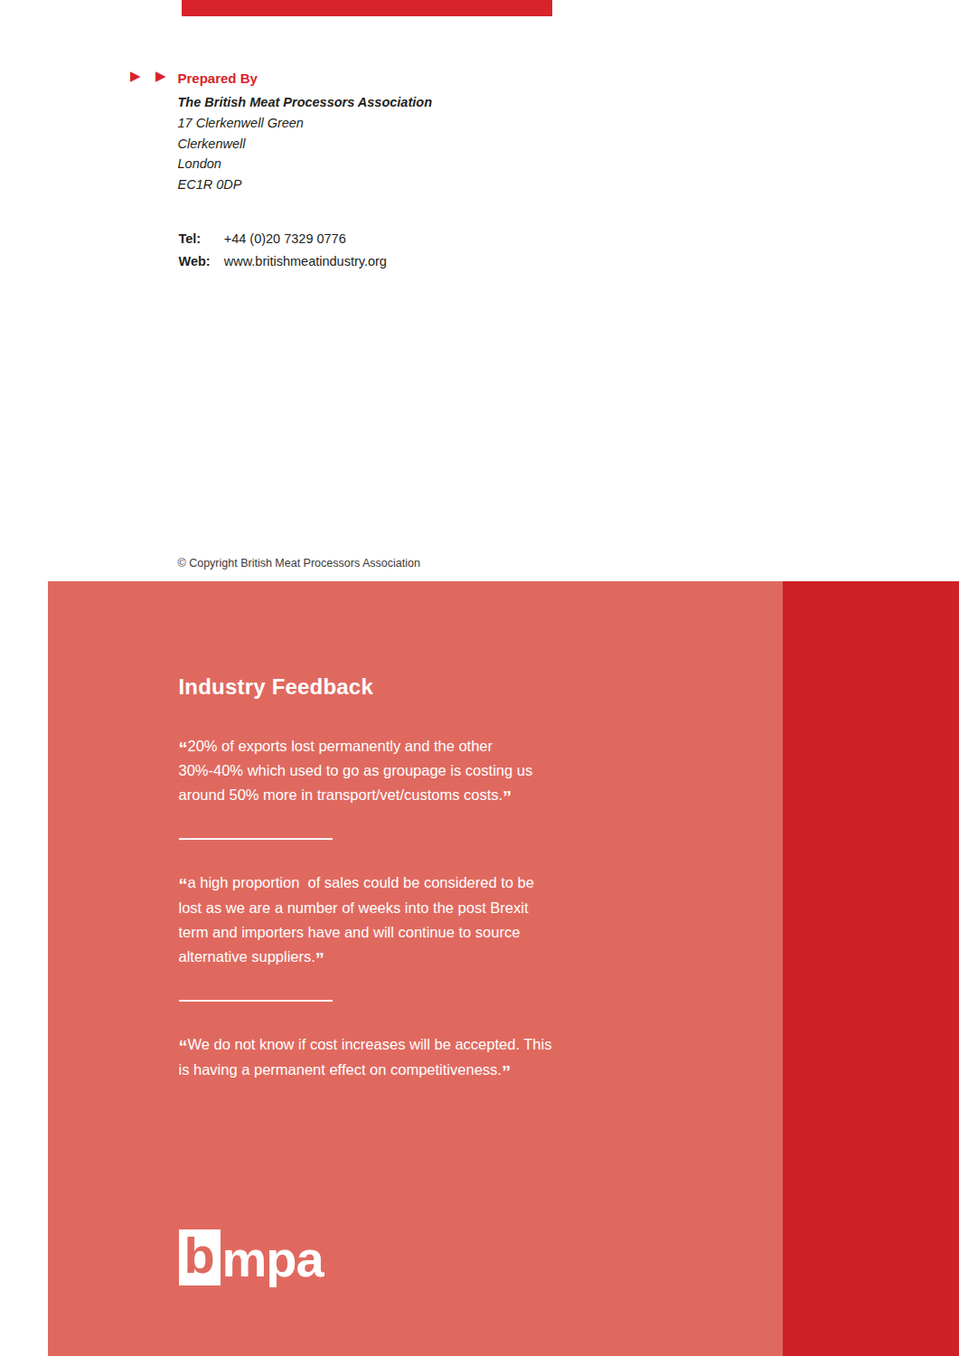▶ ▶
Prepared By
The British Meat Processors Association 17 Clerkenwell Green
Clerkenwell
London
EC1R 0DP
| Tel: | +44 (0)20 7329 0776 |
| Web: | www.britishmeatindustry.org |
© Copyright British Meat Processors Association
Industry Feedback
“20% of exports lost permanently and the other 30%-40% which used to go as groupage is costing us around 50% more in transport/vet/customs costs.”
“a high proportion of sales could be considered to be lost as we are a number of weeks into the post Brexit term and importers have and will continue to source alternative suppliers.”
“We do not know if cost increases will be accepted. This is having a permanent effect on competitiveness.”
b
mpa